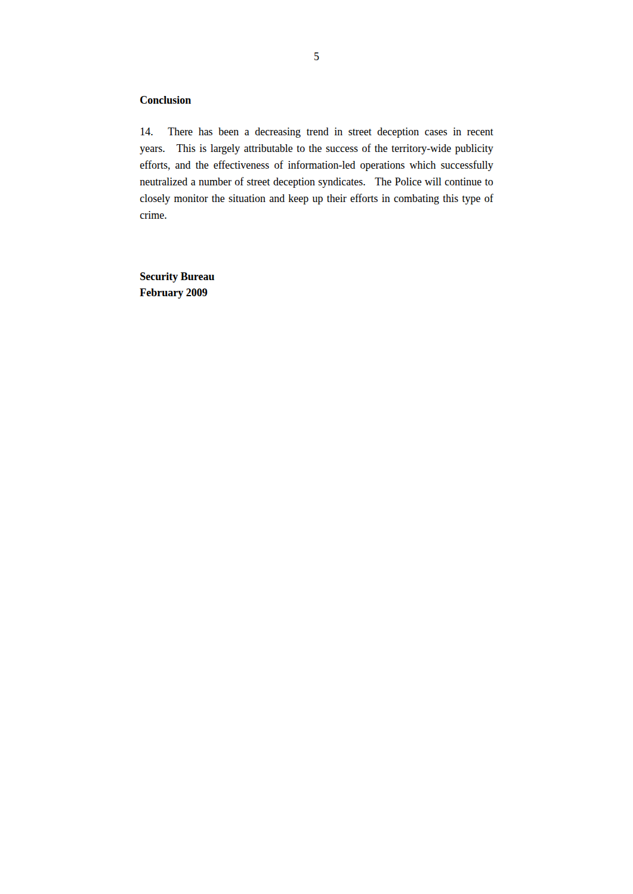5
Conclusion
14. There has been a decreasing trend in street deception cases in recent years. This is largely attributable to the success of the territory-wide publicity efforts, and the effectiveness of information-led operations which successfully neutralized a number of street deception syndicates. The Police will continue to closely monitor the situation and keep up their efforts in combating this type of crime.
Security Bureau
February 2009